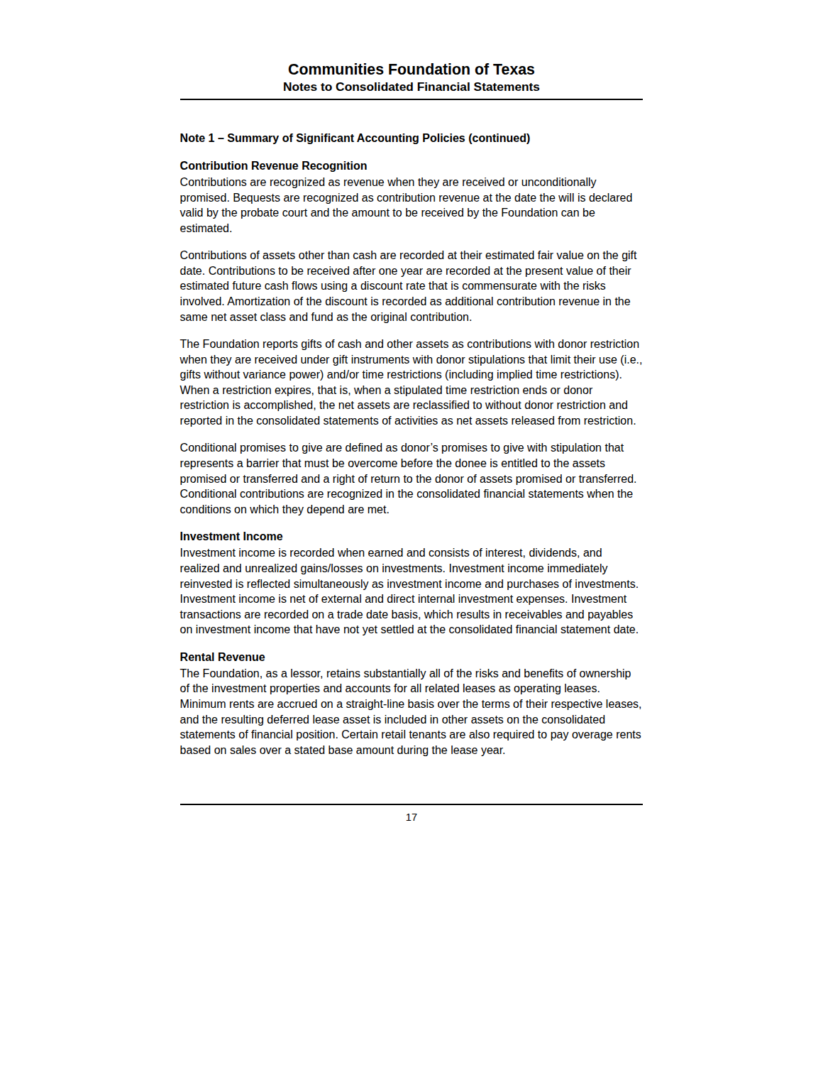Communities Foundation of Texas Notes to Consolidated Financial Statements
Note 1 – Summary of Significant Accounting Policies (continued)
Contribution Revenue Recognition
Contributions are recognized as revenue when they are received or unconditionally promised. Bequests are recognized as contribution revenue at the date the will is declared valid by the probate court and the amount to be received by the Foundation can be estimated.
Contributions of assets other than cash are recorded at their estimated fair value on the gift date. Contributions to be received after one year are recorded at the present value of their estimated future cash flows using a discount rate that is commensurate with the risks involved. Amortization of the discount is recorded as additional contribution revenue in the same net asset class and fund as the original contribution.
The Foundation reports gifts of cash and other assets as contributions with donor restriction when they are received under gift instruments with donor stipulations that limit their use (i.e., gifts without variance power) and/or time restrictions (including implied time restrictions). When a restriction expires, that is, when a stipulated time restriction ends or donor restriction is accomplished, the net assets are reclassified to without donor restriction and reported in the consolidated statements of activities as net assets released from restriction.
Conditional promises to give are defined as donor’s promises to give with stipulation that represents a barrier that must be overcome before the donee is entitled to the assets promised or transferred and a right of return to the donor of assets promised or transferred. Conditional contributions are recognized in the consolidated financial statements when the conditions on which they depend are met.
Investment Income
Investment income is recorded when earned and consists of interest, dividends, and realized and unrealized gains/losses on investments. Investment income immediately reinvested is reflected simultaneously as investment income and purchases of investments. Investment income is net of external and direct internal investment expenses. Investment transactions are recorded on a trade date basis, which results in receivables and payables on investment income that have not yet settled at the consolidated financial statement date.
Rental Revenue
The Foundation, as a lessor, retains substantially all of the risks and benefits of ownership of the investment properties and accounts for all related leases as operating leases. Minimum rents are accrued on a straight-line basis over the terms of their respective leases, and the resulting deferred lease asset is included in other assets on the consolidated statements of financial position. Certain retail tenants are also required to pay overage rents based on sales over a stated base amount during the lease year.
17